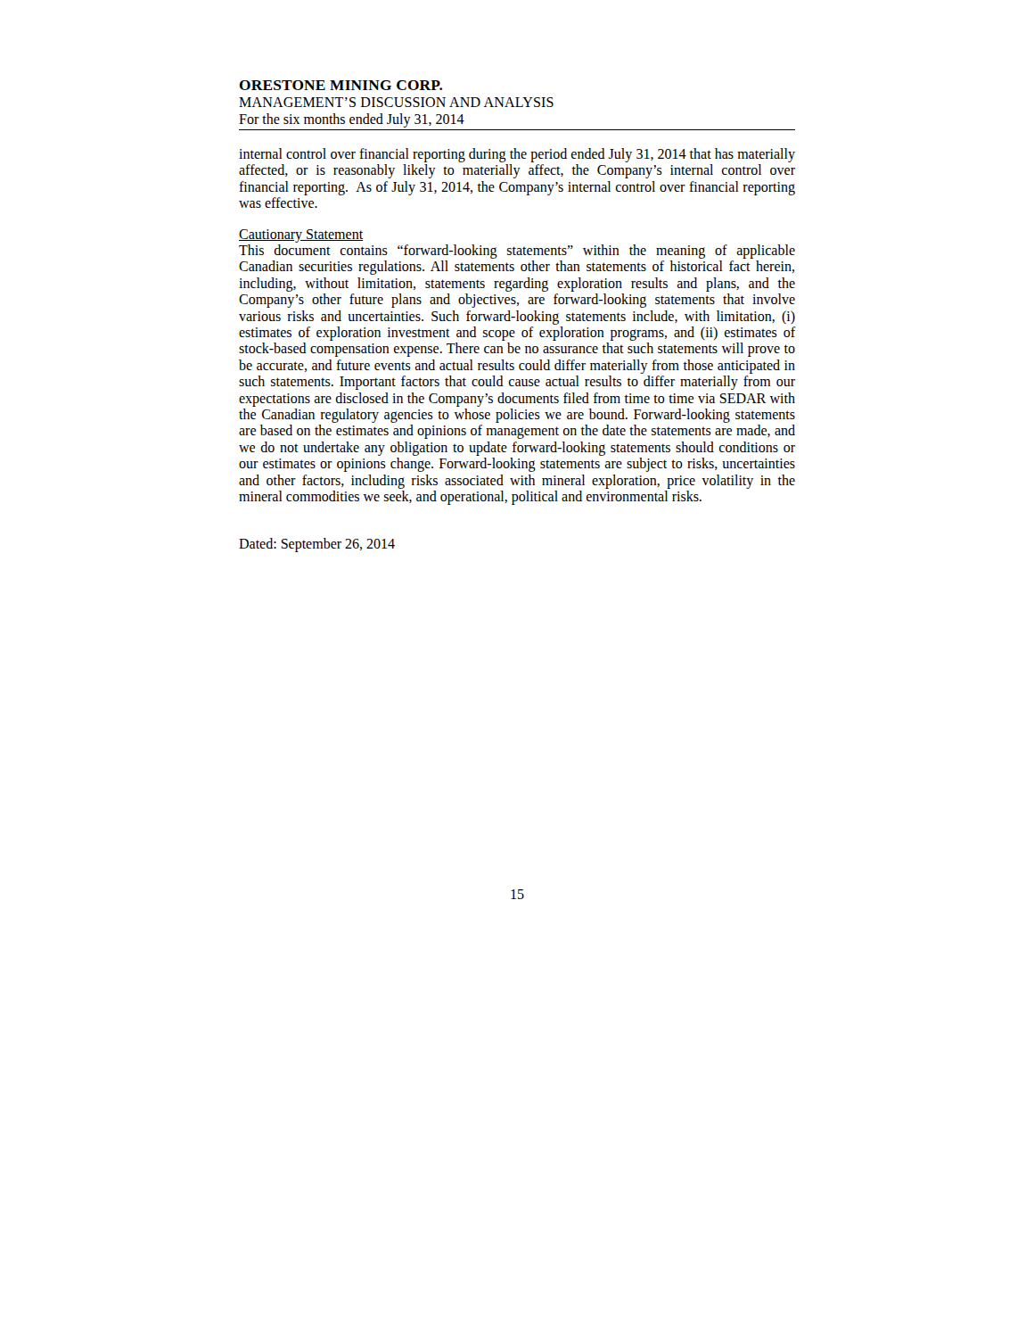ORESTONE MINING CORP.
MANAGEMENT’S DISCUSSION AND ANALYSIS
For the six months ended July 31, 2014
internal control over financial reporting during the period ended July 31, 2014 that has materially affected, or is reasonably likely to materially affect, the Company’s internal control over financial reporting. As of July 31, 2014, the Company’s internal control over financial reporting was effective.
Cautionary Statement
This document contains “forward-looking statements” within the meaning of applicable Canadian securities regulations. All statements other than statements of historical fact herein, including, without limitation, statements regarding exploration results and plans, and the Company’s other future plans and objectives, are forward-looking statements that involve various risks and uncertainties. Such forward-looking statements include, with limitation, (i) estimates of exploration investment and scope of exploration programs, and (ii) estimates of stock-based compensation expense. There can be no assurance that such statements will prove to be accurate, and future events and actual results could differ materially from those anticipated in such statements. Important factors that could cause actual results to differ materially from our expectations are disclosed in the Company’s documents filed from time to time via SEDAR with the Canadian regulatory agencies to whose policies we are bound. Forward-looking statements are based on the estimates and opinions of management on the date the statements are made, and we do not undertake any obligation to update forward-looking statements should conditions or our estimates or opinions change. Forward-looking statements are subject to risks, uncertainties and other factors, including risks associated with mineral exploration, price volatility in the mineral commodities we seek, and operational, political and environmental risks.
Dated: September 26, 2014
15